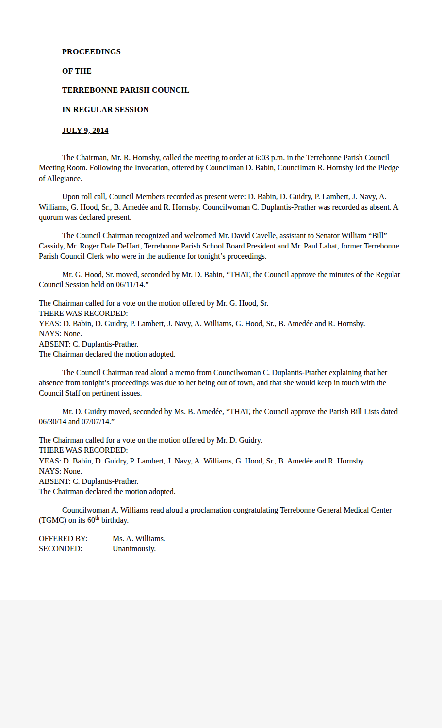Proceedings
of the
Terrebonne Parish Council
in Regular Session
July 9, 2014
The Chairman, Mr. R. Hornsby, called the meeting to order at 6:03 p.m. in the Terrebonne Parish Council Meeting Room. Following the Invocation, offered by Councilman D. Babin, Councilman R. Hornsby led the Pledge of Allegiance.
Upon roll call, Council Members recorded as present were: D. Babin, D. Guidry, P. Lambert, J. Navy, A. Williams, G. Hood, Sr., B. Amedée and R. Hornsby. Councilwoman C. Duplantis-Prather was recorded as absent. A quorum was declared present.
The Council Chairman recognized and welcomed Mr. David Cavelle, assistant to Senator William “Bill” Cassidy, Mr. Roger Dale DeHart, Terrebonne Parish School Board President and Mr. Paul Labat, former Terrebonne Parish Council Clerk who were in the audience for tonight’s proceedings.
Mr. G. Hood, Sr. moved, seconded by Mr. D. Babin, “THAT, the Council approve the minutes of the Regular Council Session held on 06/11/14.”
The Chairman called for a vote on the motion offered by Mr. G. Hood, Sr. THERE WAS RECORDED: YEAS: D. Babin, D. Guidry, P. Lambert, J. Navy, A. Williams, G. Hood, Sr., B. Amedée and R. Hornsby. NAYS: None. ABSENT: C. Duplantis-Prather. The Chairman declared the motion adopted.
The Council Chairman read aloud a memo from Councilwoman C. Duplantis-Prather explaining that her absence from tonight’s proceedings was due to her being out of town, and that she would keep in touch with the Council Staff on pertinent issues.
Mr. D. Guidry moved, seconded by Ms. B. Amedée, “THAT, the Council approve the Parish Bill Lists dated 06/30/14 and 07/07/14.”
The Chairman called for a vote on the motion offered by Mr. D. Guidry. THERE WAS RECORDED: YEAS: D. Babin, D. Guidry, P. Lambert, J. Navy, A. Williams, G. Hood, Sr., B. Amedée and R. Hornsby. NAYS: None. ABSENT: C. Duplantis-Prather. The Chairman declared the motion adopted.
Councilwoman A. Williams read aloud a proclamation congratulating Terrebonne General Medical Center (TGMC) on its 60th birthday.
OFFERED BY: Ms. A. Williams.
SECONDED: Unanimously.